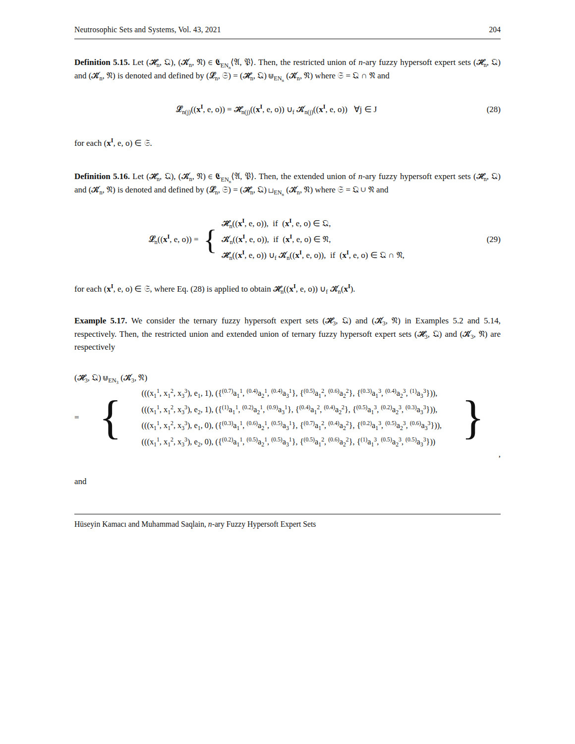Neutrosophic Sets and Systems, Vol. 43, 2021 204
Definition 5.15. Let (𝓗̃n, 𝔔), (𝓚̃n, 𝔑) ∈ 𝕮ENn⟨𝔄, 𝔓⟩. Then, the restricted union of n-ary fuzzy hypersoft expert sets (𝓗̃n, 𝔔) and (𝓚̃n, 𝔑) is denoted and defined by (𝓛̃n, 𝔖) = (𝓗̃n, 𝔔) ⋓ENn (𝓚̃n, 𝔑) where 𝔖 = 𝔔 ∩ 𝔑 and
𝓛̃n(j)((xI, e, o)) = 𝓗̃n(j)((xI, e, o)) ∪f 𝓚̃n(j)((xI, e, o)) ∀j ∈ J
(28)
for each (xI, e, o) ∈ 𝔖.
Definition 5.16. Let (𝓗̃n, 𝔔), (𝓚̃n, 𝔑) ∈ 𝕮ENn⟨𝔄, 𝔓⟩. Then, the extended union of n-ary fuzzy hypersoft expert sets (𝓗̃n, 𝔔) and (𝓚̃n, 𝔑) is denoted and defined by (𝓛̃n, 𝔖) = (𝓗̃n, 𝔔) ⊔ENn (𝓚̃n, 𝔑) where 𝔖 = 𝔔 ∪ 𝔑 and
𝓛̃n((xI, e, o)) = { 𝓗̃n((xI, e, o)), if (xI, e, o) ∈ 𝔔, 𝓚̃n((xI, e, o)), if (xI, e, o) ∈ 𝔑, 𝓗̃n((xI, e, o)) ∪f 𝓚̃n((xI, e, o)), if (xI, e, o) ∈ 𝔔 ∩ 𝔑,
(29)
for each (xI, e, o) ∈ 𝔖, where Eq. (28) is applied to obtain 𝓗̃n((xI, e, o)) ∪f 𝓚̃n(xI).
Example 5.17. We consider the ternary fuzzy hypersoft expert sets (𝓗̃3, 𝔔) and (𝓚̃3, 𝔑) in Examples 5.2 and 5.14, respectively. Then, the restricted union and extended union of ternary fuzzy hypersoft expert sets (𝓗̃3, 𝔔) and (𝓚̃3, 𝔑) are respectively
(𝓗̃3, 𝔔) ⋓EN3 (𝓚̃3, 𝔑)
=
{
(((x11, x12, x33), e1, 1), ({(0.7)a11, (0.4)a21, (0.4)a31}, {(0.5)a12, (0.6)a22}, {(0.3)a13, (0.4)a23, (1)a33})),
(((x11, x12, x33), e2, 1), ({(1)a11, (0.2)a21, (0.9)a31}, {(0.4)a12, (0.4)a22}, {(0.5)a13, (0.2)a23, (0.3)a33})),
(((x11, x12, x33), e1, 0), ({(0.3)a11, (0.6)a21, (0.5)a31}, {(0.7)a12, (0.4)a22}, {(0.2)a13, (0.5)a23, (0.6)a33})),
(((x11, x12, x33), e2, 0), ({(0.2)a11, (0.5)a21, (0.5)a31}, {(0.5)a12, (0.6)a22}, {(1)a13, (0.5)a23, (0.5)a33}))
}
,
and
Hüseyin Kamacı and Muhammad Saqlain, n-ary Fuzzy Hypersoft Expert Sets